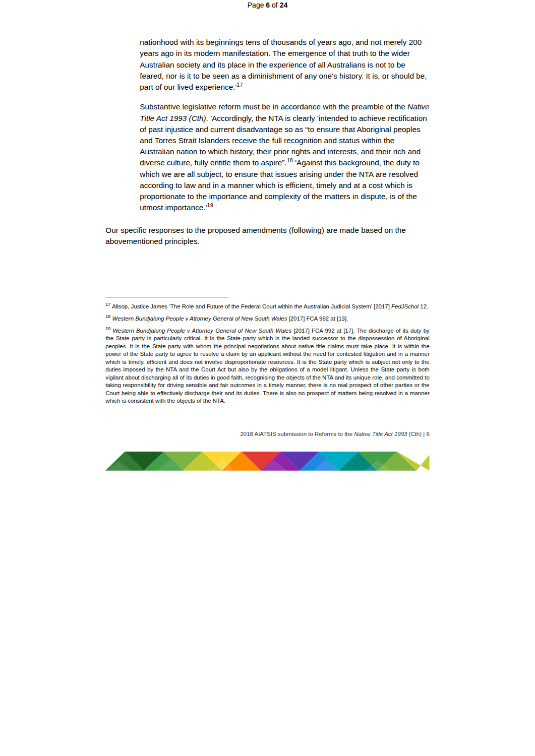Page 6 of 24
nationhood with its beginnings tens of thousands of years ago, and not merely 200 years ago in its modern manifestation. The emergence of that truth to the wider Australian society and its place in the experience of all Australians is not to be feared, nor is it to be seen as a diminishment of any one's history. It is, or should be, part of our lived experience.'17
Substantive legislative reform must be in accordance with the preamble of the Native Title Act 1993 (Cth). 'Accordingly, the NTA is clearly 'intended to achieve rectification of past injustice and current disadvantage so as “to ensure that Aboriginal peoples and Torres Strait Islanders receive the full recognition and status within the Australian nation to which history, their prior rights and interests, and their rich and diverse culture, fully entitle them to aspire”.18 'Against this background, the duty to which we are all subject, to ensure that issues arising under the NTA are resolved according to law and in a manner which is efficient, timely and at a cost which is proportionate to the importance and complexity of the matters in dispute, is of the utmost importance.'19
Our specific responses to the proposed amendments (following) are made based on the abovementioned principles.
17 Allsop, Justice James ‘The Role and Future of the Federal Court within the Australian Judicial System’ [2017] FedJSchol 12.
18 Western Bundjalung People v Attorney General of New South Wales [2017] FCA 992 at [13].
19 Western Bundjalung People v Attorney General of New South Wales [2017] FCA 992 at [17]. The discharge of its duty by the State party is particularly critical. It is the State party which is the landed successor to the dispossession of Aboriginal peoples. It is the State party with whom the principal negotiations about native title claims must take place. It is within the power of the State party to agree to resolve a claim by an applicant without the need for contested litigation and in a manner which is timely, efficient and does not involve disproportionate resources. It is the State party which is subject not only to the duties imposed by the NTA and the Court Act but also by the obligations of a model litigant. Unless the State party is both vigilant about discharging all of its duties in good faith, recognising the objects of the NTA and its unique role, and committed to taking responsibility for driving sensible and fair outcomes in a timely manner, there is no real prospect of other parties or the Court being able to effectively discharge their and its duties. There is also no prospect of matters being resolved in a manner which is consistent with the objects of the NTA.
2018 AIATSIS submission to Reforms to the Native Title Act 1993 (Cth) | 6